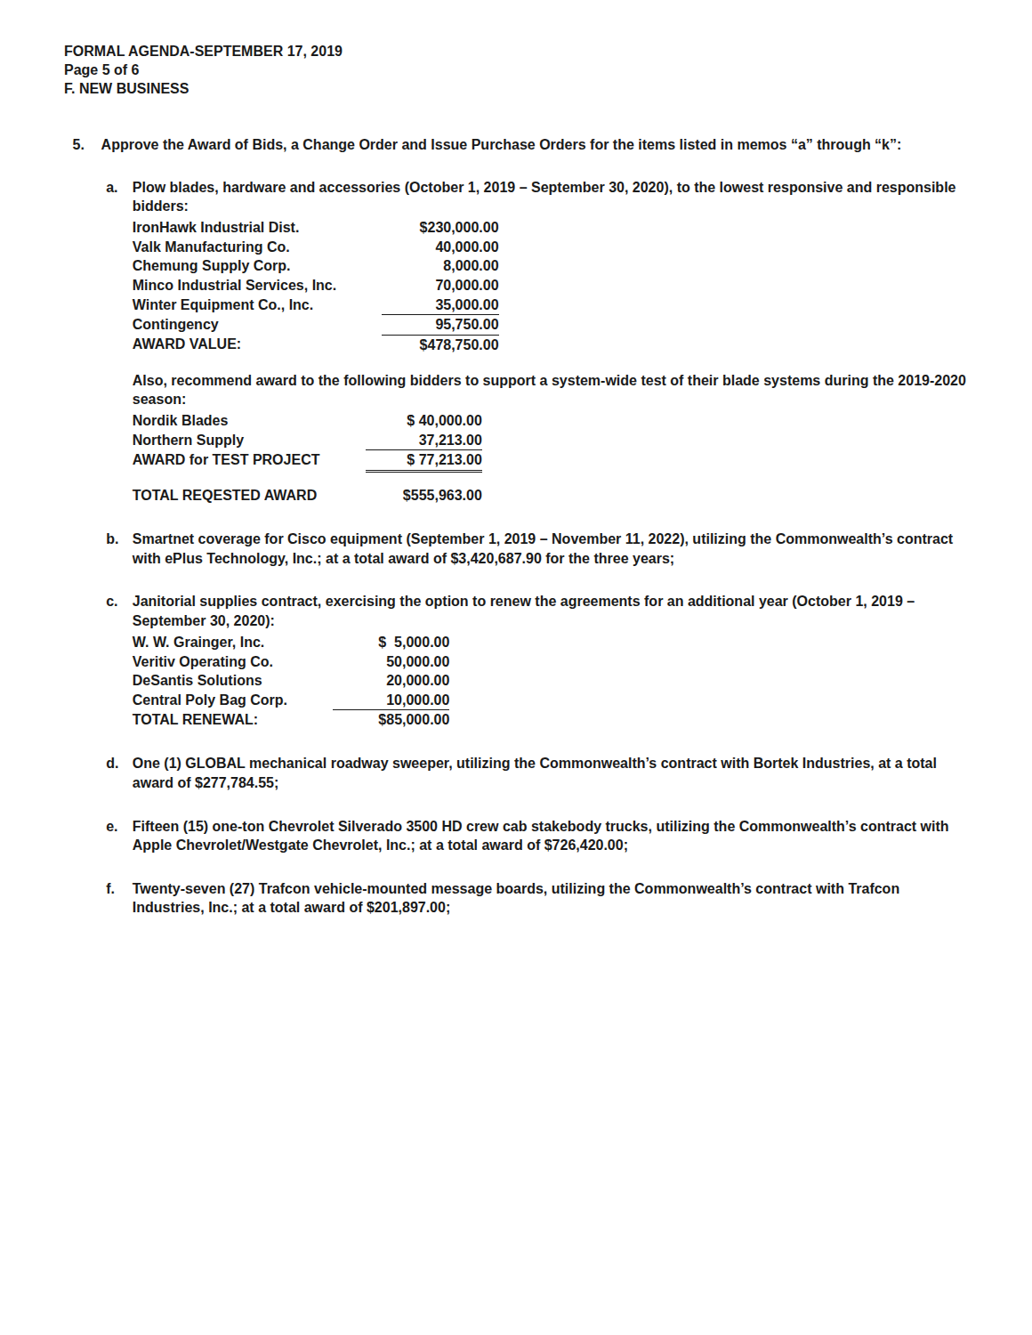FORMAL AGENDA-SEPTEMBER 17, 2019
Page 5 of 6
F. NEW BUSINESS
5. Approve the Award of Bids, a Change Order and Issue Purchase Orders for the items listed in memos “a” through “k”:
a. Plow blades, hardware and accessories (October 1, 2019 – September 30, 2020), to the lowest responsive and responsible bidders:
| IronHawk Industrial Dist. | $230,000.00 |
| Valk Manufacturing Co. | 40,000.00 |
| Chemung Supply Corp. | 8,000.00 |
| Minco Industrial Services, Inc. | 70,000.00 |
| Winter Equipment Co., Inc. | 35,000.00 |
| Contingency | 95,750.00 |
| AWARD VALUE: | $478,750.00 |
Also, recommend award to the following bidders to support a system-wide test of their blade systems during the 2019-2020 season:
| Nordik Blades | $ 40,000.00 |
| Northern Supply | 37,213.00 |
| AWARD for TEST PROJECT | $ 77,213.00 |
| TOTAL REQESTED AWARD | $555,963.00 |
b. Smartnet coverage for Cisco equipment (September 1, 2019 – November 11, 2022), utilizing the Commonwealth’s contract with ePlus Technology, Inc.; at a total award of $3,420,687.90 for the three years;
c. Janitorial supplies contract, exercising the option to renew the agreements for an additional year (October 1, 2019 – September 30, 2020):
| W. W. Grainger, Inc. | $ 5,000.00 |
| Veritiv Operating Co. | 50,000.00 |
| DeSantis Solutions | 20,000.00 |
| Central Poly Bag Corp. | 10,000.00 |
| TOTAL RENEWAL: | $85,000.00 |
d. One (1) GLOBAL mechanical roadway sweeper, utilizing the Commonwealth’s contract with Bortek Industries, at a total award of $277,784.55;
e. Fifteen (15) one-ton Chevrolet Silverado 3500 HD crew cab stakebody trucks, utilizing the Commonwealth’s contract with Apple Chevrolet/Westgate Chevrolet, Inc.; at a total award of $726,420.00;
f. Twenty-seven (27) Trafcon vehicle-mounted message boards, utilizing the Commonwealth’s contract with Trafcon Industries, Inc.; at a total award of $201,897.00;